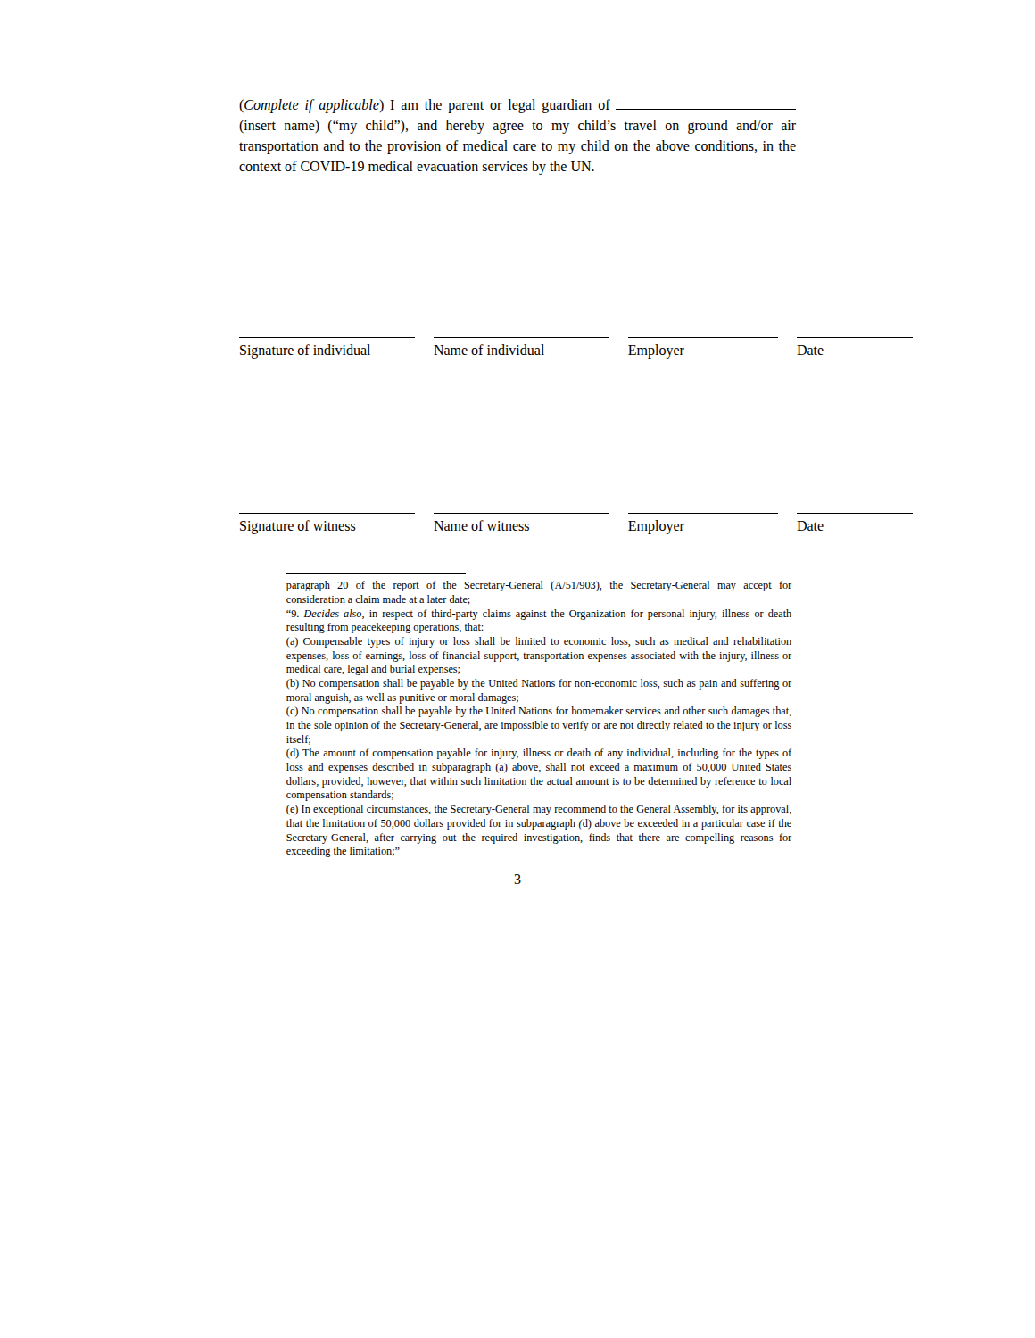(Complete if applicable) I am the parent or legal guardian of (insert name) (“my child”), and hereby agree to my child’s travel on ground and/or air transportation and to the provision of medical care to my child on the above conditions, in the context of COVID-19 medical evacuation services by the UN.
| Signature of individual | | Name of individual | | Employer | | Date |
| Signature of witness | | Name of witness | | Employer | | Date |
paragraph 20 of the report of the Secretary-General (A/51/903), the Secretary-General may accept for consideration a claim made at a later date;
“9. Decides also, in respect of third-party claims against the Organization for personal injury, illness or death resulting from peacekeeping operations, that:
(a) Compensable types of injury or loss shall be limited to economic loss, such as medical and rehabilitation expenses, loss of earnings, loss of financial support, transportation expenses associated with the injury, illness or medical care, legal and burial expenses;
(b) No compensation shall be payable by the United Nations for non-economic loss, such as pain and suffering or moral anguish, as well as punitive or moral damages;
(c) No compensation shall be payable by the United Nations for homemaker services and other such damages that, in the sole opinion of the Secretary-General, are impossible to verify or are not directly related to the injury or loss itself;
(d) The amount of compensation payable for injury, illness or death of any individual, including for the types of loss and expenses described in subparagraph (a) above, shall not exceed a maximum of 50,000 United States dollars, provided, however, that within such limitation the actual amount is to be determined by reference to local compensation standards;
(e) In exceptional circumstances, the Secretary-General may recommend to the General Assembly, for its approval, that the limitation of 50,000 dollars provided for in subparagraph (d) above be exceeded in a particular case if the Secretary-General, after carrying out the required investigation, finds that there are compelling reasons for exceeding the limitation;”
3